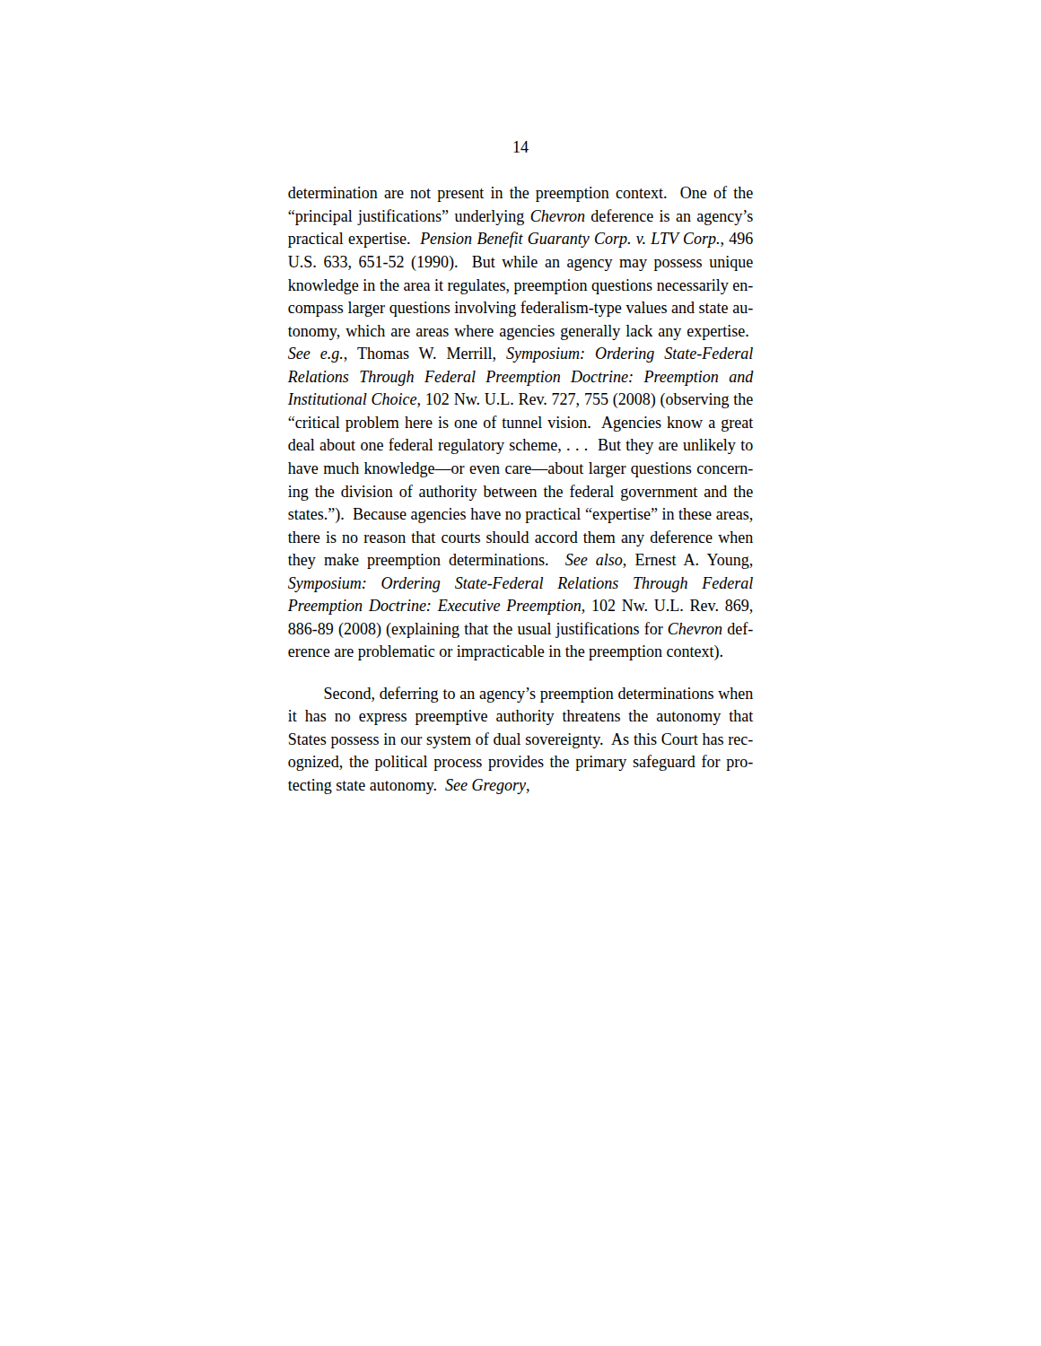14
determination are not present in the preemption context. One of the “principal justifications” underlying Chevron deference is an agency’s practical expertise. Pension Benefit Guaranty Corp. v. LTV Corp., 496 U.S. 633, 651-52 (1990). But while an agency may possess unique knowledge in the area it regulates, preemption questions necessarily encompass larger questions involving federalism-type values and state autonomy, which are areas where agencies generally lack any expertise. See e.g., Thomas W. Merrill, Symposium: Ordering State-Federal Relations Through Federal Preemption Doctrine: Preemption and Institutional Choice, 102 Nw. U.L. Rev. 727, 755 (2008) (observing the “critical problem here is one of tunnel vision. Agencies know a great deal about one federal regulatory scheme, . . . But they are unlikely to have much knowledge—or even care—about larger questions concerning the division of authority between the federal government and the states.”). Because agencies have no practical “expertise” in these areas, there is no reason that courts should accord them any deference when they make preemption determinations. See also, Ernest A. Young, Symposium: Ordering State-Federal Relations Through Federal Preemption Doctrine: Executive Preemption, 102 Nw. U.L. Rev. 869, 886-89 (2008) (explaining that the usual justifications for Chevron deference are problematic or impracticable in the preemption context).
Second, deferring to an agency’s preemption determinations when it has no express preemptive authority threatens the autonomy that States possess in our system of dual sovereignty. As this Court has recognized, the political process provides the primary safeguard for protecting state autonomy. See Gregory,